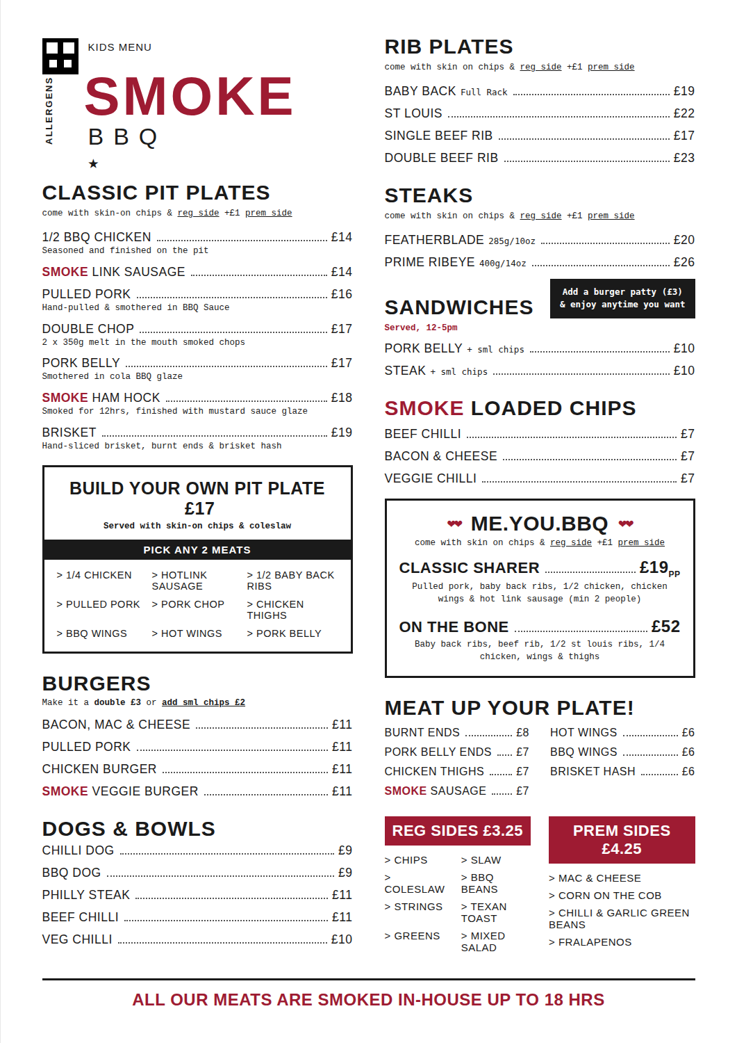KIDS MENU
ALLERGENS
SMOKE
BBQ
★
Classic Pit Plates
come with skin-on chips & reg side +£1 prem side
1/2 BBQ Chicken £14
Seasoned and finished on the pit
SMOKE Link Sausage £14
Pulled Pork £16
Hand-pulled & smothered in BBQ Sauce
Double Chop £17
2 x 350g melt in the mouth smoked chops
Pork Belly £17
Smothered in cola BBQ glaze
SMOKE Ham Hock £18
Smoked for 12hrs, finished with mustard sauce glaze
Brisket £19
Hand-sliced brisket, burnt ends & brisket hash
BUILD YOUR OWN PIT PLATE £17
Served with skin-on chips & coleslaw
PICK ANY 2 MEATS
> 1/4 Chicken
> Hotlink Sausage
> 1/2 Baby Back Ribs
> Pulled Pork
> Pork Chop
> Chicken Thighs
> BBQ Wings
> Hot Wings
> Pork Belly
Burgers
Make it a double £3 or add sml chips £2
Bacon, Mac & Cheese £11
Pulled Pork £11
Chicken Burger £11
SMOKE Veggie Burger £11
Dogs & Bowls
Chilli Dog £9
BBQ Dog £9
Philly Steak £11
Beef Chilli £11
Veg Chilli £10
Rib Plates
come with skin on chips & reg side +£1 prem side
Baby Back Full Rack £19
St Louis £22
Single Beef Rib £17
Double Beef Rib £23
Steaks
come with skin on chips & reg side +£1 prem side
Featherblade 285g/10oz £20
Prime Ribeye 400g/14oz £26
Sandwiches
Add a burger patty (£3)
& enjoy anytime you want
Served, 12-5pm
Pork Belly+ sml chips £10
Steak+ sml chips £10
SMOKE Loaded Chips
Beef Chilli £7
Bacon & Cheese £7
Veggie Chilli £7
❤❤ ME.YOU.BBQ ❤❤
come with skin on chips & reg side +£1 prem side
Classic Sharer £19pp
Pulled pork, baby back ribs, 1/2 chicken, chicken wings & hot link sausage (min 2 people)
On the Bone £52
Baby back ribs, beef rib, 1/2 st louis ribs, 1/4 chicken, wings & thighs
Meat Up Your Plate!
Burnt Ends £8
Hot Wings £6
Pork Belly Ends £7
BBQ Wings £6
Chicken Thighs £7
Brisket Hash £6
SMOKE Sausage £7
REG SIDES £3.25
> Chips
> Slaw
> Coleslaw
> BBQ Beans
> Strings
> Texan Toast
> Greens
> Mixed Salad
PREM SIDES £4.25
> Mac & Cheese
> Corn on the Cob
> Chilli & Garlic Green Beans
> Fralapenos
All our meats are smoked in-house up to 18 hrs